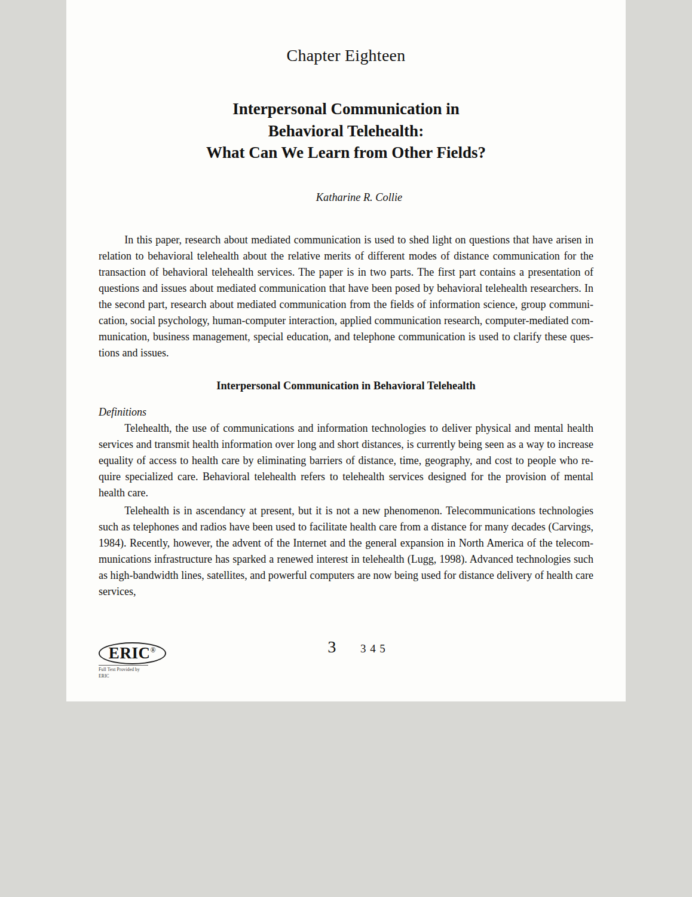Chapter Eighteen
Interpersonal Communication in
Behavioral Telehealth:
What Can We Learn from Other Fields?
Katharine R. Collie
In this paper, research about mediated communication is used to shed light on questions that have arisen in relation to behavioral telehealth about the relative merits of different modes of distance communication for the transaction of behavioral telehealth services. The paper is in two parts. The first part contains a presentation of questions and issues about mediated communication that have been posed by behavioral telehealth researchers. In the second part, research about mediated communication from the fields of information science, group communication, social psychology, human-computer interaction, applied communication research, computer-mediated communication, business management, special education, and telephone communication is used to clarify these questions and issues.
Interpersonal Communication in Behavioral Telehealth
Definitions
Telehealth, the use of communications and information technologies to deliver physical and mental health services and transmit health information over long and short distances, is currently being seen as a way to increase equality of access to health care by eliminating barriers of distance, time, geography, and cost to people who require specialized care. Behavioral telehealth refers to telehealth services designed for the provision of mental health care.
Telehealth is in ascendancy at present, but it is not a new phenomenon. Telecommunications technologies such as telephones and radios have been used to facilitate health care from a distance for many decades (Carvings, 1984). Recently, however, the advent of the Internet and the general expansion in North America of the telecommunications infrastructure has sparked a renewed interest in telehealth (Lugg, 1998). Advanced technologies such as high-bandwidth lines, satellites, and powerful computers are now being used for distance delivery of health care services,
ERIC® Full Text Provided by ERIC
3 345